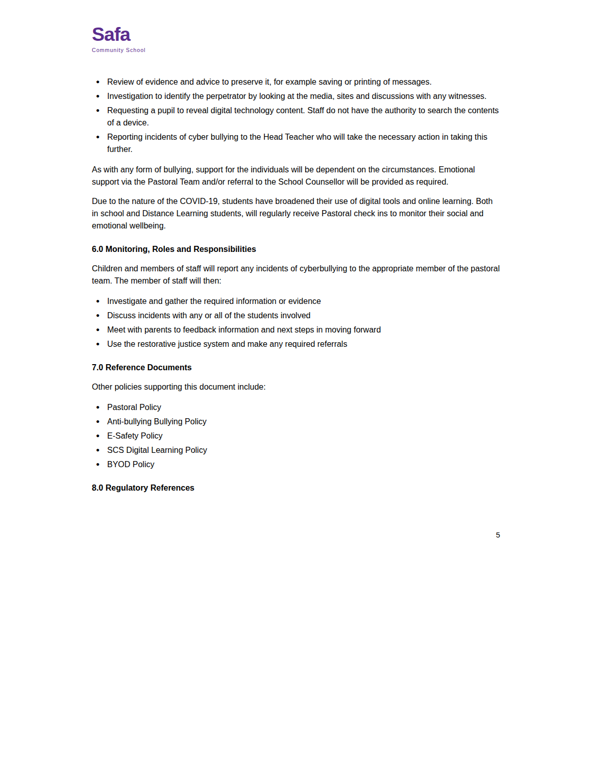SafaCommunity School
Review of evidence and advice to preserve it, for example saving or printing of messages.
Investigation to identify the perpetrator by looking at the media, sites and discussions with any witnesses.
Requesting a pupil to reveal digital technology content. Staff do not have the authority to search the contents of a device.
Reporting incidents of cyber bullying to the Head Teacher who will take the necessary action in taking this further.
As with any form of bullying, support for the individuals will be dependent on the circumstances. Emotional support via the Pastoral Team and/or referral to the School Counsellor will be provided as required.
Due to the nature of the COVID-19, students have broadened their use of digital tools and online learning. Both in school and Distance Learning students, will regularly receive Pastoral check ins to monitor their social and emotional wellbeing.
6.0 Monitoring, Roles and Responsibilities
Children and members of staff will report any incidents of cyberbullying to the appropriate member of the pastoral team. The member of staff will then:
Investigate and gather the required information or evidence
Discuss incidents with any or all of the students involved
Meet with parents to feedback information and next steps in moving forward
Use the restorative justice system and make any required referrals
7.0 Reference Documents
Other policies supporting this document include:
Pastoral Policy
Anti-bullying Bullying Policy
E-Safety Policy
SCS Digital Learning Policy
BYOD Policy
8.0 Regulatory References
5